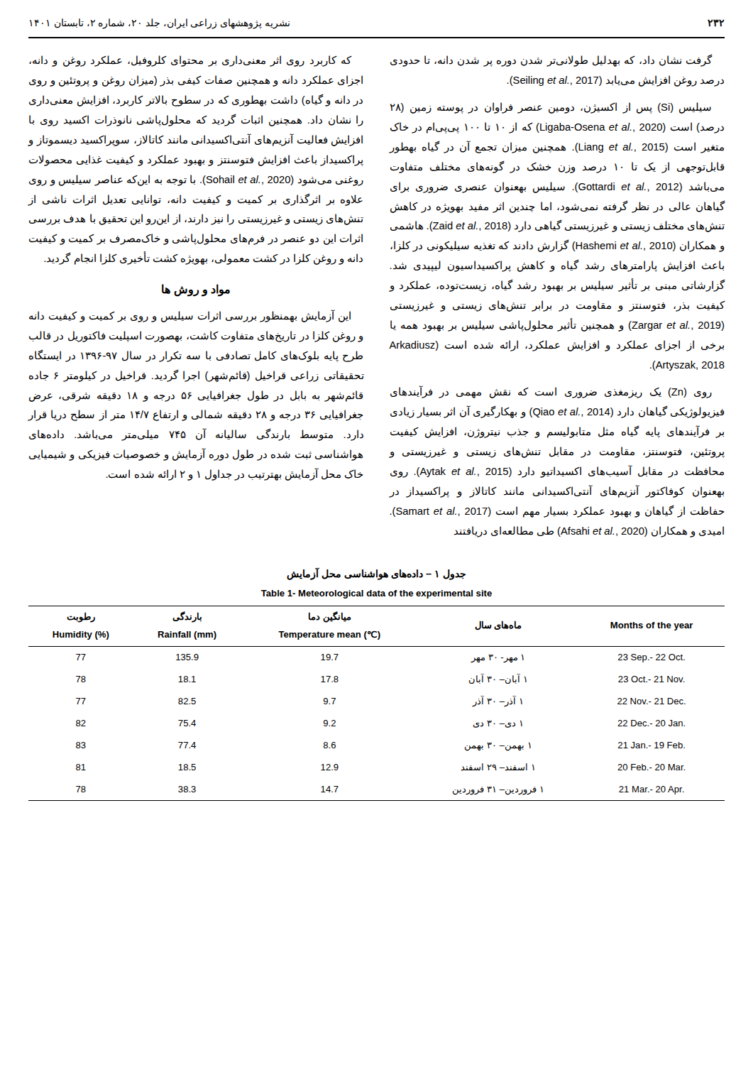۲۳۲ نشریه پژوهشهای زراعی ایران، جلد ۲۰، شماره ۲، تابستان ۱۴۰۱
گرفت نشان داد، که بهدلیل طولانی‌تر شدن دوره پر شدن دانه، تا حدودی درصد روغن افزایش می‌یابد (Seiling et al., 2017).
سیلیس (Si) پس از اکسیژن، دومین عنصر فراوان در پوسته زمین (۲۸ درصد) است (Ligaba-Osena et al., 2020) که از ۱۰ تا ۱۰۰ پی‌پی‌ام در خاک متغیر است (Liang et al., 2015). همچنین میزان تجمع آن در گیاه بهطور قابل‌توجهی از یک تا ۱۰ درصد وزن خشک در گونه‌های مختلف متفاوت می‌باشد (Gottardi et al., 2012). سیلیس بهعنوان عنصری ضروری برای گیاهان عالی در نظر گرفته نمی‌شود، اما چندین اثر مفید بهویژه در کاهش تنش‌های مختلف زیستی و غیرزیستی گیاهی دارد (Zaid et al., 2018). هاشمی و همکاران (Hashemi et al., 2010) گزارش دادند که تغذیه سیلیکونی در کلزا، باعث افزایش پارامترهای رشد گیاه و کاهش پراکسیداسیون لیپیدی شد. گزارشاتی مبنی بر تأثیر سیلیس بر بهبود رشد گیاه، زیست‌توده، عملکرد و کیفیت بذر، فتوسنتز و مقاومت در برابر تنش‌های زیستی و غیرزیستی (Zargar et al., 2019) و همچنین تأثیر محلول‌پاشی سیلیس بر بهبود همه یا برخی از اجزای عملکرد و افزایش عملکرد، ارائه شده است (Arkadiusz Artyszak, 2018).
روی (Zn) یک ریزمغذی ضروری است که نقش مهمی در فرآیندهای فیزیولوژیکی گیاهان دارد (Qiao et al., 2014) و بهکارگیری آن اثر بسیار زیادی بر فرآیندهای پایه گیاه مثل متابولیسم و جذب نیتروژن، افزایش کیفیت پروتئین، فتوسنتز، مقاومت در مقابل تنش‌های زیستی و غیرزیستی و محافظت در مقابل آسیب‌های اکسیداتیو دارد (Aytak et al., 2015). روی بهعنوان کوفاکتور آنزیم‌های آنتی‌اکسیدانی مانند کاتالاز و پراکسیداز در حفاظت از گیاهان و بهبود عملکرد بسیار مهم است (Samart et al., 2017). امیدی و همکاران (Afsahi et al., 2020) طی مطالعه‌ای دریافتند
که کاربرد روی اثر معنی‌داری بر محتوای کلروفیل، عملکرد روغن و دانه، اجزای عملکرد دانه و همچنین صفات کیفی بذر (میزان روغن و پروتئین و روی در دانه و گیاه) داشت بهطوری که در سطوح بالاتر کاربرد، افزایش معنی‌داری را نشان داد. همچنین اثبات گردید که محلول‌پاشی نانوذرات اکسید روی با افزایش فعالیت آنزیم‌های آنتی‌اکسیدانی مانند کاتالاز، سوپراکسید دیسموتاز و پراکسیداز باعث افزایش فتوسنتز و بهبود عملکرد و کیفیت غذایی محصولات روغنی می‌شود (Sohail et al., 2020). با توجه به این‌که عناصر سیلیس و روی علاوه بر اثرگذاری بر کمیت و کیفیت دانه، توانایی تعدیل اثرات ناشی از تنش‌های زیستی و غیرزیستی را نیز دارند، از این‌رو این تحقیق با هدف بررسی اثرات این دو عنصر در فرم‌های محلول‌پاشی و خاک‌مصرف بر کمیت و کیفیت دانه و روغن کلزا در کشت معمولی، بهویژه کشت تأخیری کلزا انجام گردید.
مواد و روش ها
این آزمایش بهمنظور بررسی اثرات سیلیس و روی بر کمیت و کیفیت دانه و روغن کلزا در تاریخ‌های متفاوت کاشت، بهصورت اسپلیت فاکتوریل در قالب طرح پایه بلوک‌های کامل تصادفی با سه تکرار در سال ۹۷-۱۳۹۶ در ایستگاه تحقیقاتی زراعی قراخیل (قائم‌شهر) اجرا گردید. قراخیل در کیلومتر ۶ جاده قائم‌شهر به بابل در طول جغرافیایی ۵۶ درجه و ۱۸ دقیقه شرقی، عرض جغرافیایی ۳۶ درجه و ۲۸ دقیقه شمالی و ارتفاع ۱۴/۷ متر از سطح دریا قرار دارد. متوسط بارندگی سالیانه آن ۷۴۵ میلی‌متر می‌باشد. داده‌های هواشناسی ثبت شده در طول دوره آزمایش و خصوصیات فیزیکی و شیمیایی خاک محل آزمایش بهترتیب در جداول ۱ و ۲ ارائه شده است.
جدول ۱ – داده‌های هواشناسی محل آزمایش
Table 1- Meteorological data of the experimental site
| Months of the year | ماه‌های سال | میانگین دما Temperature mean (℃) | بارندگی Rainfall (mm) | رطوبت Humidity (%) |
| --- | --- | --- | --- | --- |
| 23 Sep.- 22 Oct. | ۱ مهر- ۳۰ مهر | 19.7 | 135.9 | 77 |
| 23 Oct.- 21 Nov. | ۱ آبان– ۳۰ آبان | 17.8 | 18.1 | 78 |
| 22 Nov.- 21 Dec. | ۱ آذر– ۳۰ آذر | 9.7 | 82.5 | 77 |
| 22 Dec.- 20 Jan. | ۱ دی– ۳۰ دی | 9.2 | 75.4 | 82 |
| 21 Jan.- 19 Feb. | ۱ بهمن– ۳۰ بهمن | 8.6 | 77.4 | 83 |
| 20 Feb.- 20 Mar. | ۱ اسفند– ۲۹ اسفند | 12.9 | 18.5 | 81 |
| 21 Mar.- 20 Apr. | ۱ فروردین– ۳۱ فروردین | 14.7 | 38.3 | 78 |